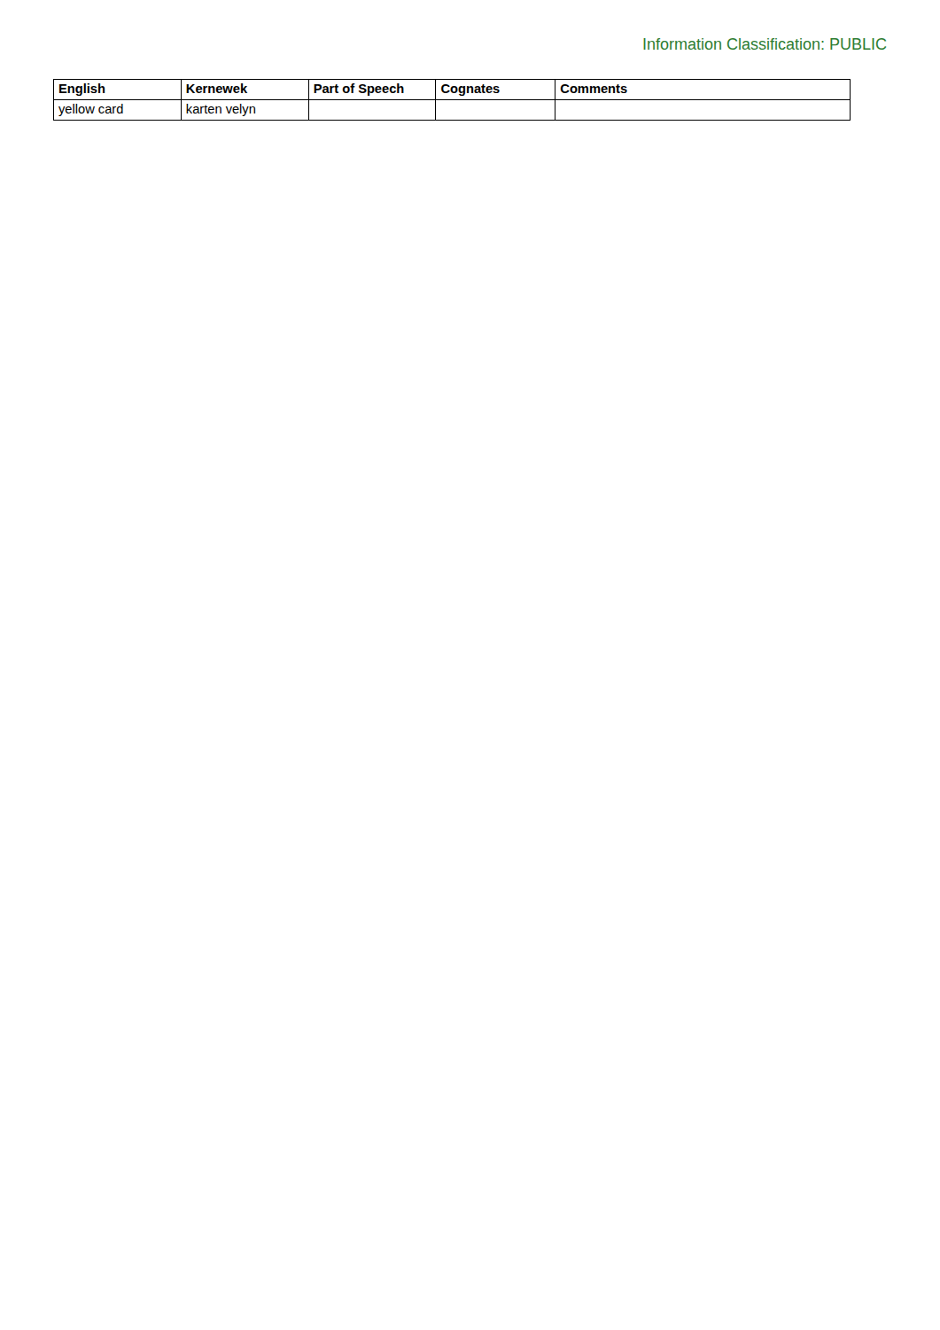Information Classification: PUBLIC
| English | Kernewek | Part of Speech | Cognates | Comments |
| --- | --- | --- | --- | --- |
| yellow card | karten velyn | | | |